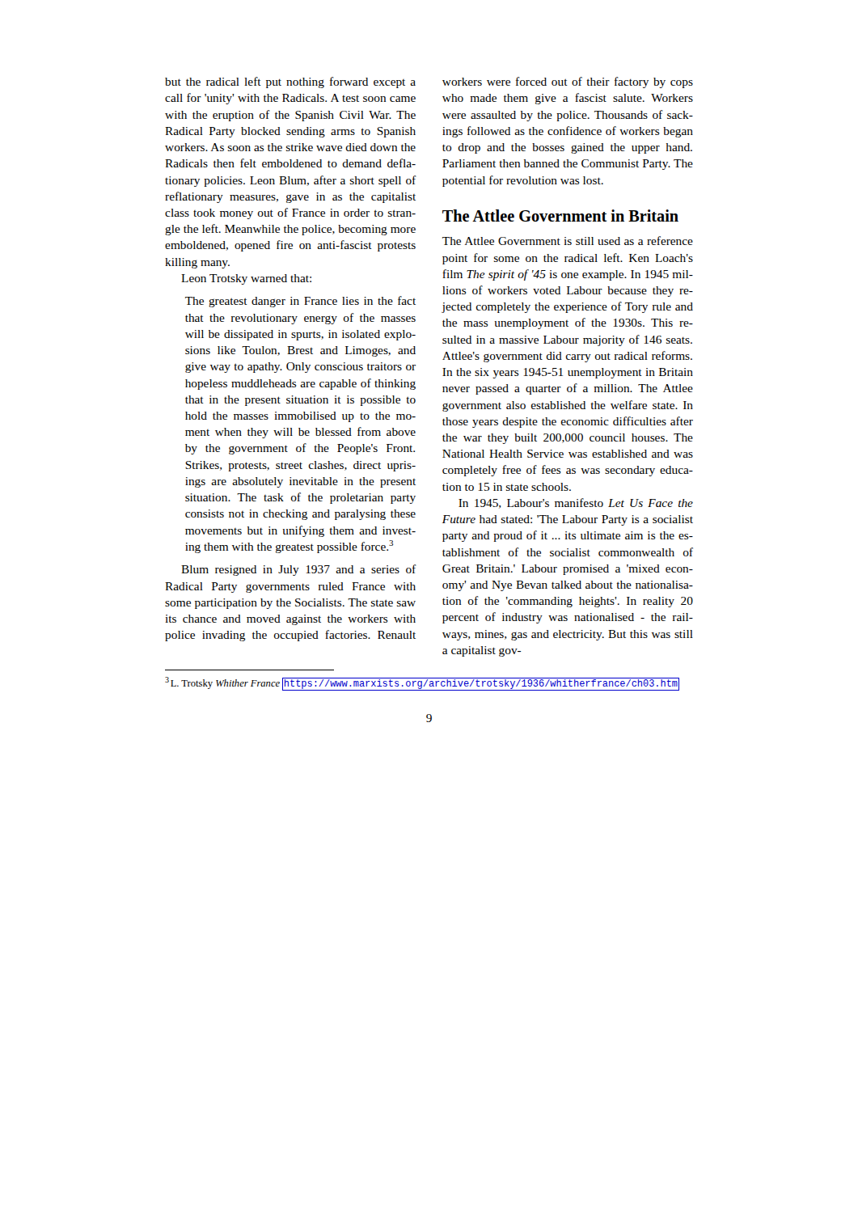but the radical left put nothing forward except a call for 'unity' with the Radicals. A test soon came with the eruption of the Spanish Civil War. The Radical Party blocked sending arms to Spanish workers. As soon as the strike wave died down the Radicals then felt emboldened to demand deflationary policies. Leon Blum, after a short spell of reflationary measures, gave in as the capitalist class took money out of France in order to strangle the left. Meanwhile the police, becoming more emboldened, opened fire on anti-fascist protests killing many.
Leon Trotsky warned that:
The greatest danger in France lies in the fact that the revolutionary energy of the masses will be dissipated in spurts, in isolated explosions like Toulon, Brest and Limoges, and give way to apathy. Only conscious traitors or hopeless muddleheads are capable of thinking that in the present situation it is possible to hold the masses immobilised up to the moment when they will be blessed from above by the government of the People's Front. Strikes, protests, street clashes, direct uprisings are absolutely inevitable in the present situation. The task of the proletarian party consists not in checking and paralysing these movements but in unifying them and investing them with the greatest possible force.3
Blum resigned in July 1937 and a series of Radical Party governments ruled France with some participation by the Socialists. The state saw its chance and moved against the workers with police invading the occupied factories. Renault workers were forced out of their factory by cops who made them give a fascist salute. Workers were assaulted by the police. Thousands of sackings followed as the confidence of workers began to drop and the bosses gained the upper hand. Parliament then banned the Communist Party. The potential for revolution was lost.
The Attlee Government in Britain
The Attlee Government is still used as a reference point for some on the radical left. Ken Loach's film The spirit of '45 is one example. In 1945 millions of workers voted Labour because they rejected completely the experience of Tory rule and the mass unemployment of the 1930s. This resulted in a massive Labour majority of 146 seats. Attlee's government did carry out radical reforms. In the six years 1945-51 unemployment in Britain never passed a quarter of a million. The Attlee government also established the welfare state. In those years despite the economic difficulties after the war they built 200,000 council houses. The National Health Service was established and was completely free of fees as was secondary education to 15 in state schools.
In 1945, Labour's manifesto Let Us Face the Future had stated: 'The Labour Party is a socialist party and proud of it ... its ultimate aim is the establishment of the socialist commonwealth of Great Britain.' Labour promised a 'mixed economy' and Nye Bevan talked about the nationalisation of the 'commanding heights'. In reality 20 percent of industry was nationalised - the railways, mines, gas and electricity. But this was still a capitalist gov-
3 L. Trotsky Whither France https://www.marxists.org/archive/trotsky/1936/whitherfrance/ch03.htm
9